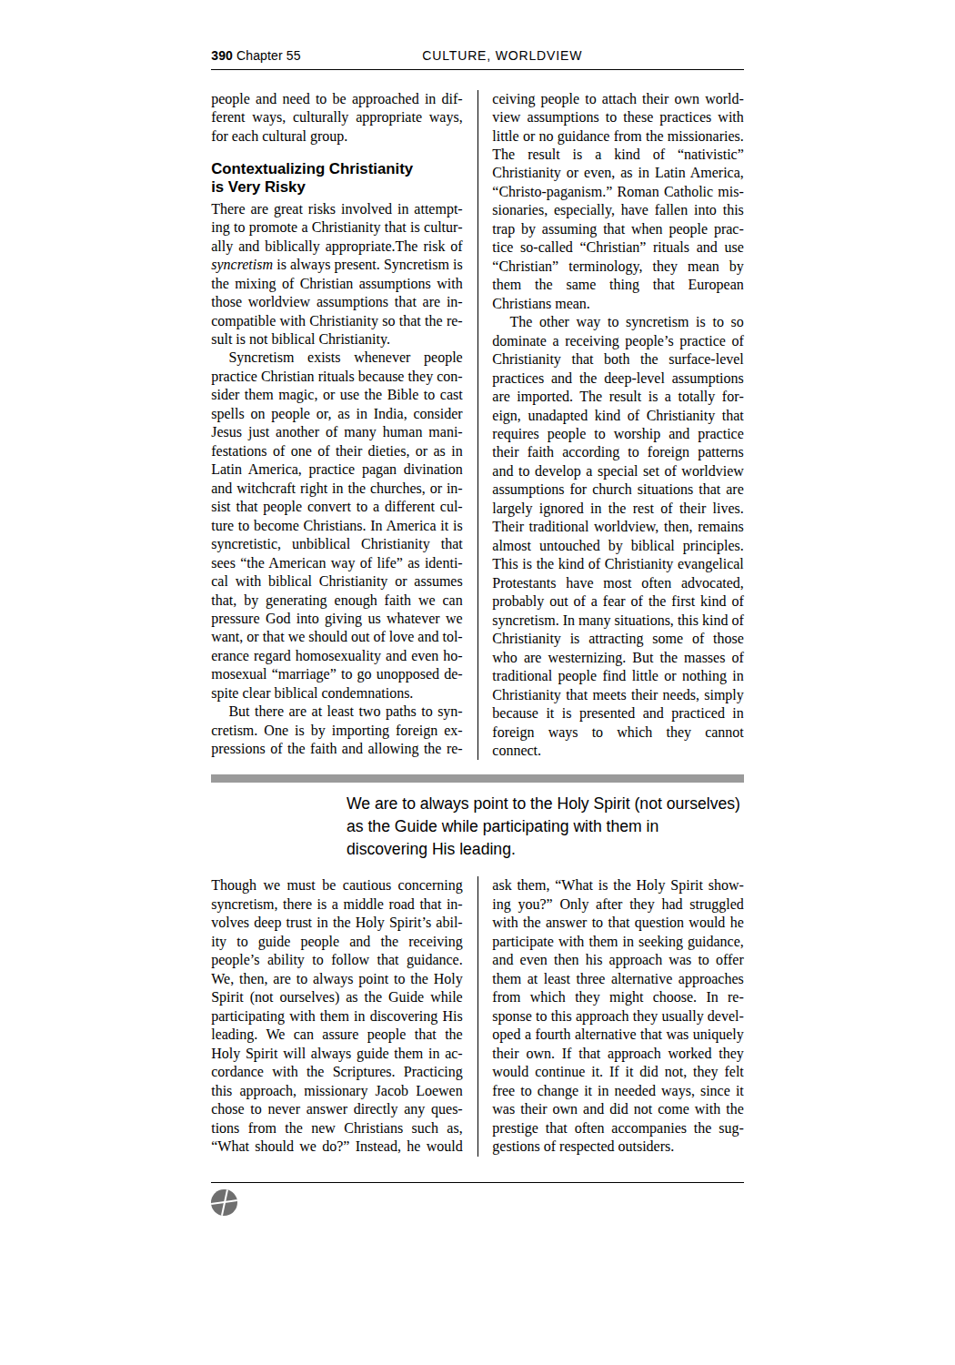390 Chapter 55 CULTURE, WORLDVIEW
people and need to be approached in different ways, culturally appropriate ways, for each cultural group.
Contextualizing Christianity
is Very Risky
There are great risks involved in attempting to promote a Christianity that is culturally and biblically appropriate.The risk of syncretism is always present. Syncretism is the mixing of Christian assumptions with those worldview assumptions that are incompatible with Christianity so that the result is not biblical Christianity.
Syncretism exists whenever people practice Christian rituals because they consider them magic, or use the Bible to cast spells on people or, as in India, consider Jesus just another of many human manifestations of one of their dieties, or as in Latin America, practice pagan divination and witchcraft right in the churches, or insist that people convert to a different culture to become Christians. In America it is syncretistic, unbiblical Christianity that sees “the American way of life” as identical with biblical Christianity or assumes that, by generating enough faith we can pressure God into giving us whatever we want, or that we should out of love and tolerance regard homosexuality and even homosexual “marriage” to go unopposed despite clear biblical condemnations.
But there are at least two paths to syncretism. One is by importing foreign expressions of the faith and allowing the receiving people to attach their own worldview assumptions to these practices with little or no guidance from the missionaries. The result is a kind of “nativistic” Christianity or even, as in Latin America, “Christo-paganism.” Roman Catholic missionaries, especially, have fallen into this trap by assuming that when people practice so-called “Christian” rituals and use “Christian” terminology, they mean by them the same thing that European Christians mean.
The other way to syncretism is to so dominate a receiving people’s practice of Christianity that both the surface-level practices and the deep-level assumptions are imported. The result is a totally foreign, unadapted kind of Christianity that requires people to worship and practice their faith according to foreign patterns and to develop a special set of worldview assumptions for church situations that are largely ignored in the rest of their lives. Their traditional worldview, then, remains almost untouched by biblical principles. This is the kind of Christianity evangelical Protestants have most often advocated, probably out of a fear of the first kind of syncretism. In many situations, this kind of Christianity is attracting some of those who are westernizing. But the masses of traditional people find little or nothing in Christianity that meets their needs, simply because it is presented and practiced in foreign ways to which they cannot connect.
We are to always point to the Holy Spirit (not ourselves) as the Guide while participating with them in discovering His leading.
Though we must be cautious concerning syncretism, there is a middle road that involves deep trust in the Holy Spirit’s ability to guide people and the receiving people’s ability to follow that guidance. We, then, are to always point to the Holy Spirit (not ourselves) as the Guide while participating with them in discovering His leading. We can assure people that the Holy Spirit will always guide them in accordance with the Scriptures. Practicing this approach, missionary Jacob Loewen chose to never answer directly any questions from the new Christians such as, “What should we do?” Instead, he would ask them, “What is the Holy Spirit showing you?” Only after they had struggled with the answer to that question would he participate with them in seeking guidance, and even then his approach was to offer them at least three alternative approaches from which they might choose. In response to this approach they usually developed a fourth alternative that was uniquely their own. If that approach worked they would continue it. If it did not, they felt free to change it in needed ways, since it was their own and did not come with the prestige that often accompanies the suggestions of respected outsiders.